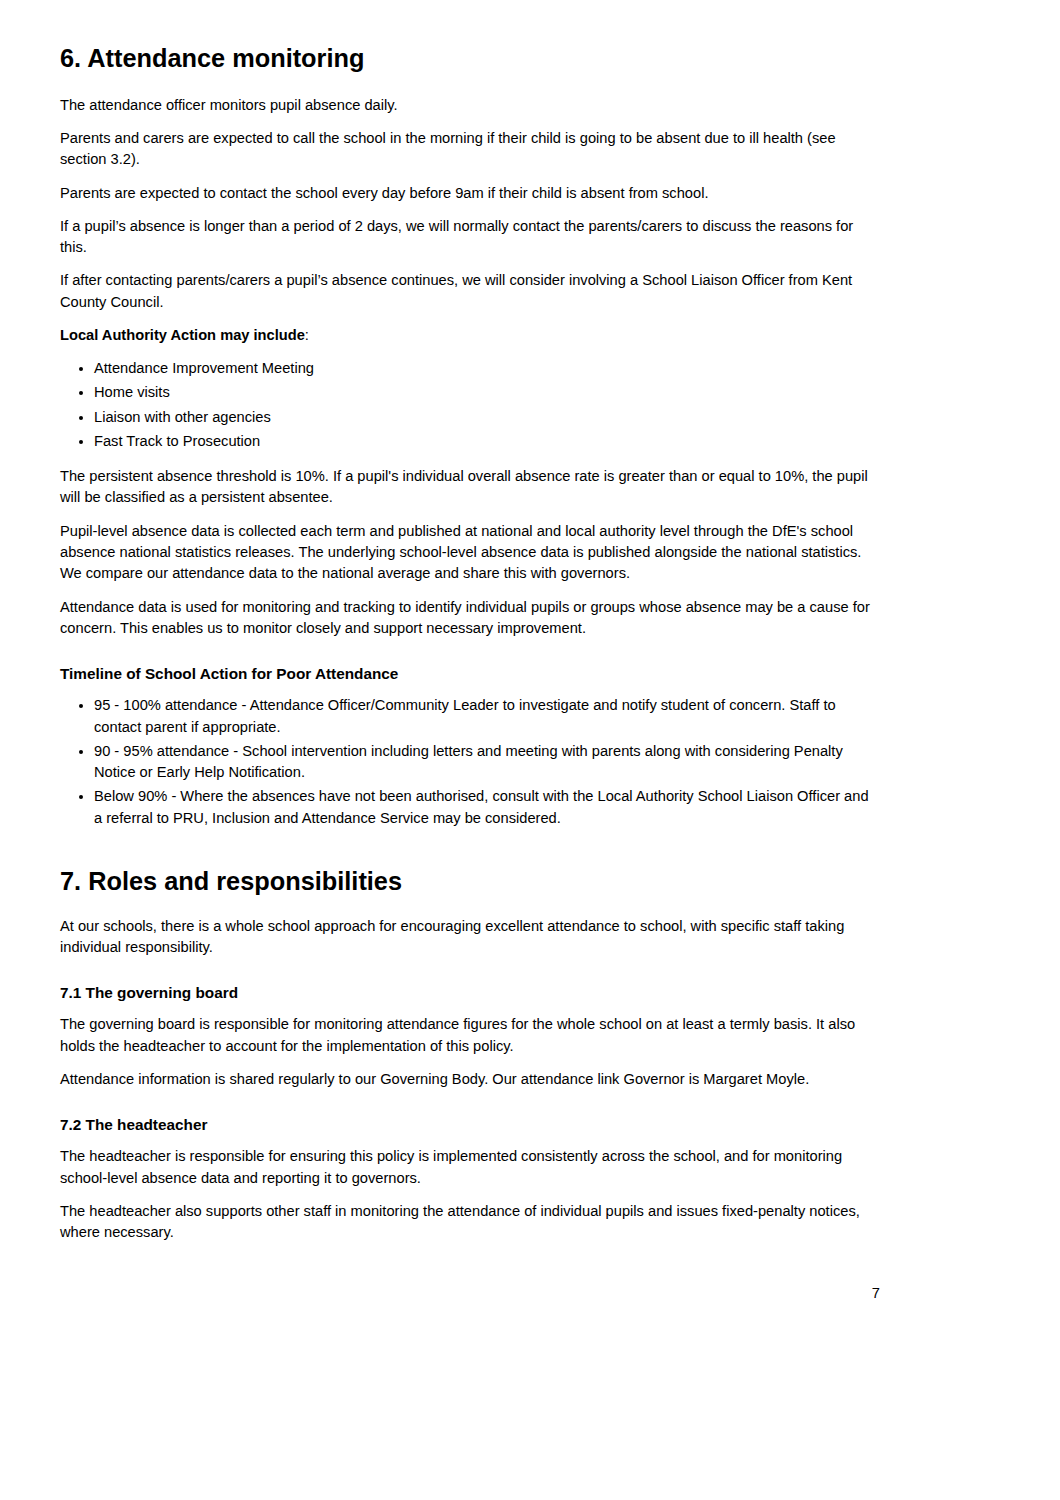6. Attendance monitoring
The attendance officer monitors pupil absence daily.
Parents and carers are expected to call the school in the morning if their child is going to be absent due to ill health (see section 3.2).
Parents are expected to contact the school every day before 9am if their child is absent from school.
If a pupil’s absence is longer than a period of 2 days, we will normally contact the parents/carers to discuss the reasons for this.
If after contacting parents/carers a pupil’s absence continues, we will consider involving a School Liaison Officer from Kent County Council.
Local Authority Action may include:
Attendance Improvement Meeting
Home visits
Liaison with other agencies
Fast Track to Prosecution
The persistent absence threshold is 10%. If a pupil's individual overall absence rate is greater than or equal to 10%, the pupil will be classified as a persistent absentee.
Pupil-level absence data is collected each term and published at national and local authority level through the DfE's school absence national statistics releases. The underlying school-level absence data is published alongside the national statistics. We compare our attendance data to the national average and share this with governors.
Attendance data is used for monitoring and tracking to identify individual pupils or groups whose absence may be a cause for concern. This enables us to monitor closely and support necessary improvement.
Timeline of School Action for Poor Attendance
95 - 100% attendance - Attendance Officer/Community Leader to investigate and notify student of concern. Staff to contact parent if appropriate.
90 - 95% attendance - School intervention including letters and meeting with parents along with considering Penalty Notice or Early Help Notification.
Below 90% - Where the absences have not been authorised, consult with the Local Authority School Liaison Officer and a referral to PRU, Inclusion and Attendance Service may be considered.
7. Roles and responsibilities
At our schools, there is a whole school approach for encouraging excellent attendance to school, with specific staff taking individual responsibility.
7.1 The governing board
The governing board is responsible for monitoring attendance figures for the whole school on at least a termly basis. It also holds the headteacher to account for the implementation of this policy.
Attendance information is shared regularly to our Governing Body. Our attendance link Governor is Margaret Moyle.
7.2 The headteacher
The headteacher is responsible for ensuring this policy is implemented consistently across the school, and for monitoring school-level absence data and reporting it to governors.
The headteacher also supports other staff in monitoring the attendance of individual pupils and issues fixed-penalty notices, where necessary.
7